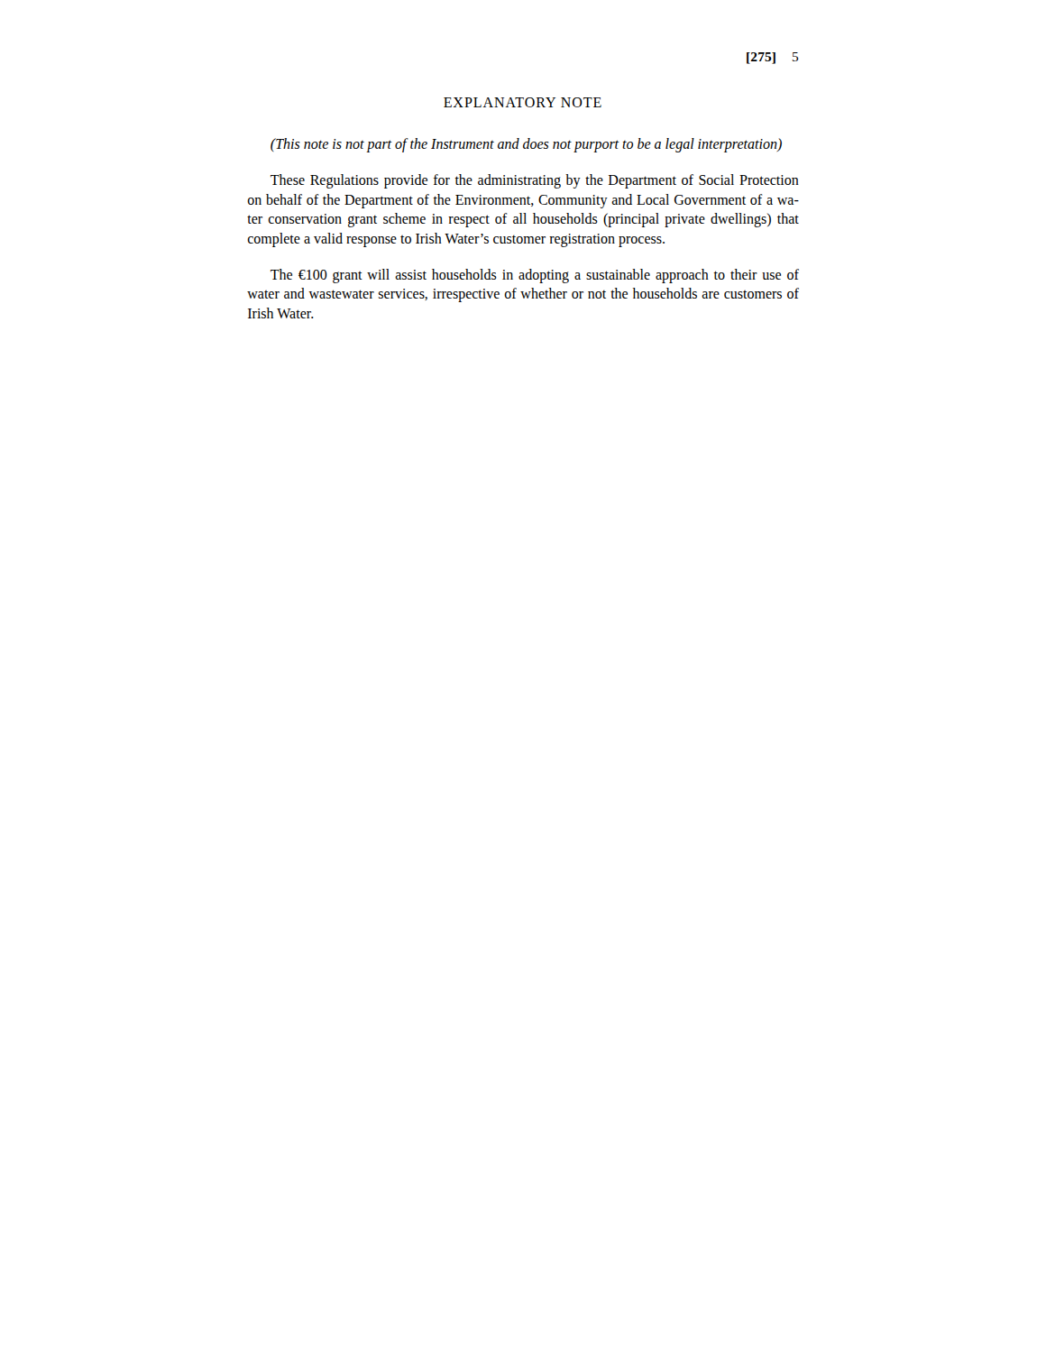[275] 5
EXPLANATORY NOTE
(This note is not part of the Instrument and does not purport to be a legal interpretation)
These Regulations provide for the administrating by the Department of Social Protection on behalf of the Department of the Environment, Community and Local Government of a water conservation grant scheme in respect of all households (principal private dwellings) that complete a valid response to Irish Water’s customer registration process.
The €100 grant will assist households in adopting a sustainable approach to their use of water and wastewater services, irrespective of whether or not the households are customers of Irish Water.